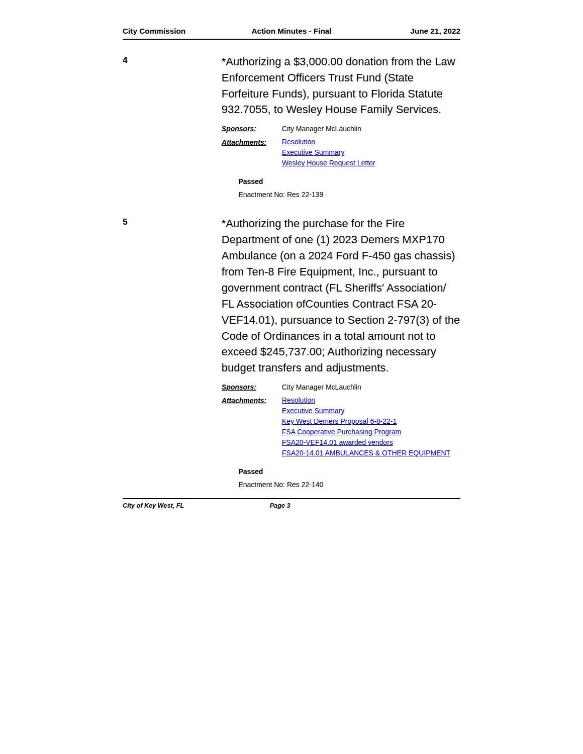City Commission
Action Minutes - Final
June 21, 2022
4
*Authorizing a $3,000.00 donation from the Law Enforcement Officers Trust Fund (State Forfeiture Funds), pursuant to Florida Statute 932.7055, to Wesley House Family Services.
Sponsors:
City Manager McLauchlin
Attachments:
Resolution
Executive Summary
Wesley House Request Letter
Passed
Enactment No: Res 22-139
5
*Authorizing the purchase for the Fire Department of one (1) 2023 Demers MXP170 Ambulance (on a 2024 Ford F-450 gas chassis) from Ten-8 Fire Equipment, Inc., pursuant to government contract (FL Sheriffs' Association/ FL Association ofCounties Contract FSA 20-VEF14.01), pursuance to Section 2-797(3) of the Code of Ordinances in a total amount not to exceed $245,737.00; Authorizing necessary budget transfers and adjustments.
Sponsors:
City Manager McLauchlin
Attachments:
Resolution
Executive Summary
Key West Demers Proposal 6-8-22-1
FSA Cooperative Purchasing Program
FSA20-VEF14.01 awarded vendors
FSA20-14.01 AMBULANCES & OTHER EQUIPMENT
Passed
Enactment No: Res 22-140
City of Key West, FL
Page 3